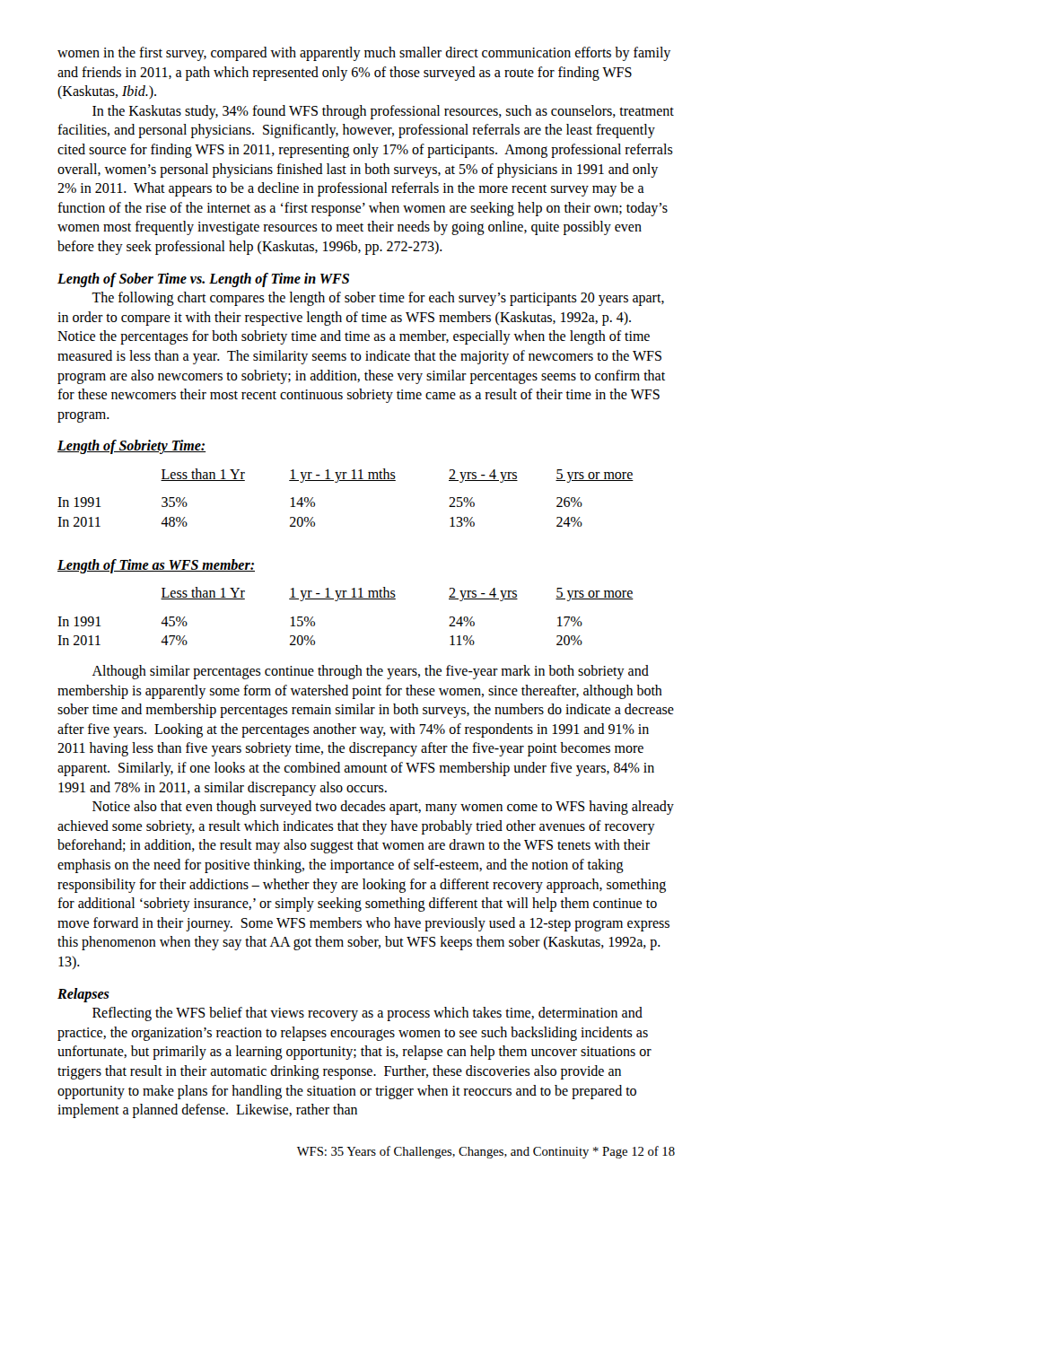women in the first survey, compared with apparently much smaller direct communication efforts by family and friends in 2011, a path which represented only 6% of those surveyed as a route for finding WFS (Kaskutas, Ibid.).
In the Kaskutas study, 34% found WFS through professional resources, such as counselors, treatment facilities, and personal physicians. Significantly, however, professional referrals are the least frequently cited source for finding WFS in 2011, representing only 17% of participants. Among professional referrals overall, women’s personal physicians finished last in both surveys, at 5% of physicians in 1991 and only 2% in 2011. What appears to be a decline in professional referrals in the more recent survey may be a function of the rise of the internet as a ‘first response’ when women are seeking help on their own; today’s women most frequently investigate resources to meet their needs by going online, quite possibly even before they seek professional help (Kaskutas, 1996b, pp. 272-273).
Length of Sober Time vs. Length of Time in WFS
The following chart compares the length of sober time for each survey’s participants 20 years apart, in order to compare it with their respective length of time as WFS members (Kaskutas, 1992a, p. 4). Notice the percentages for both sobriety time and time as a member, especially when the length of time measured is less than a year. The similarity seems to indicate that the majority of newcomers to the WFS program are also newcomers to sobriety; in addition, these very similar percentages seems to confirm that for these newcomers their most recent continuous sobriety time came as a result of their time in the WFS program.
Length of Sobriety Time:
| | Less than 1 Yr | 1 yr - 1 yr 11 mths | 2 yrs - 4 yrs | 5 yrs or more |
| --- | --- | --- | --- | --- |
| In 1991 | 35% | 14% | 25% | 26% |
| In 2011 | 48% | 20% | 13% | 24% |
Length of Time as WFS member:
| | Less than 1 Yr | 1 yr - 1 yr 11 mths | 2 yrs - 4 yrs | 5 yrs or more |
| --- | --- | --- | --- | --- |
| In 1991 | 45% | 15% | 24% | 17% |
| In 2011 | 47% | 20% | 11% | 20% |
Although similar percentages continue through the years, the five-year mark in both sobriety and membership is apparently some form of watershed point for these women, since thereafter, although both sober time and membership percentages remain similar in both surveys, the numbers do indicate a decrease after five years. Looking at the percentages another way, with 74% of respondents in 1991 and 91% in 2011 having less than five years sobriety time, the discrepancy after the five-year point becomes more apparent. Similarly, if one looks at the combined amount of WFS membership under five years, 84% in 1991 and 78% in 2011, a similar discrepancy also occurs.
Notice also that even though surveyed two decades apart, many women come to WFS having already achieved some sobriety, a result which indicates that they have probably tried other avenues of recovery beforehand; in addition, the result may also suggest that women are drawn to the WFS tenets with their emphasis on the need for positive thinking, the importance of self-esteem, and the notion of taking responsibility for their addictions – whether they are looking for a different recovery approach, something for additional ‘sobriety insurance,’ or simply seeking something different that will help them continue to move forward in their journey. Some WFS members who have previously used a 12-step program express this phenomenon when they say that AA got them sober, but WFS keeps them sober (Kaskutas, 1992a, p. 13).
Relapses
Reflecting the WFS belief that views recovery as a process which takes time, determination and practice, the organization’s reaction to relapses encourages women to see such backsliding incidents as unfortunate, but primarily as a learning opportunity; that is, relapse can help them uncover situations or triggers that result in their automatic drinking response. Further, these discoveries also provide an opportunity to make plans for handling the situation or trigger when it reoccurs and to be prepared to implement a planned defense. Likewise, rather than
WFS: 35 Years of Challenges, Changes, and Continuity * Page 12 of 18